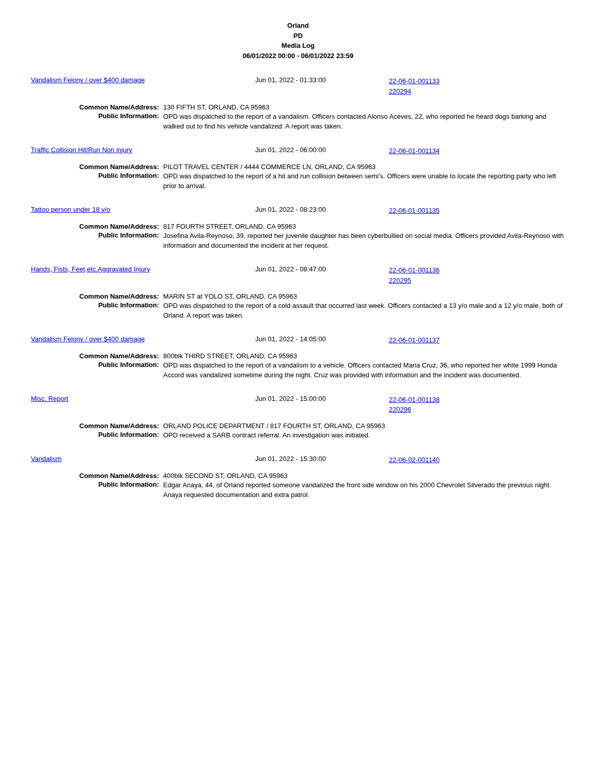Orland
PD
Media Log
06/01/2022 00:00 - 06/01/2022 23:59
Vandalism Felony / over $400 damage
Jun 01, 2022 - 01:33:00
22-06-01-001133220294
Common Name/Address:
130 FIFTH ST, ORLAND, CA 95963
Public Information:
OPD was dispatched to the report of a vandalism. Officers contacted Alonso Aceves, 22, who reported he heard dogs barking and walked out to find his vehicle vandalized. A report was taken.
Traffic Collision Hit/Run Non injury
Jun 01, 2022 - 06:00:00
22-06-01-001134
Common Name/Address:
PILOT TRAVEL CENTER / 4444 COMMERCE LN, ORLAND, CA 95963
Public Information:
OPD was dispatched to the report of a hit and run collision between semi's. Officers were unable to locate the reporting party who left prior to arrival.
Tattoo person under 18 y/o
Jun 01, 2022 - 08:23:00
22-06-01-001135
Common Name/Address:
817 FOURTH STREET, ORLAND, CA 95963
Public Information:
Josefina Avila-Reynoso, 39, reported her juvenile daughter has been cyberbullied on social media. Officers provided Avila-Reynoso with information and documented the incident at her request.
Hands, Fists, Feet,etc.Aggravated Injury
Jun 01, 2022 - 08:47:00
22-06-01-001136220295
Common Name/Address:
MARIN ST at YOLO ST, ORLAND, CA 95963
Public Information:
OPD was dispatched to the report of a cold assault that occurred last week. Officers contacted a 13 y/o male and a 12 y/o male, both of Orland. A report was taken.
Vandalism Felony / over $400 damage
Jun 01, 2022 - 14:05:00
22-06-01-001137
Common Name/Address:
800blk THIRD STREET, ORLAND, CA 95963
Public Information:
OPD was dispatched to the report of a vandalism to a vehicle. Officers contacted Maria Cruz, 36, who reported her white 1999 Honda Accord was vandalized sometime during the night. Cruz was provided with information and the incident was documented.
Misc. Report
Jun 01, 2022 - 15:00:00
22-06-01-001138220296
Common Name/Address:
ORLAND POLICE DEPARTMENT / 817 FOURTH ST, ORLAND, CA 95963
Public Information:
OPD received a SARB contract referral. An investigation was initiated.
Vandalism
Jun 01, 2022 - 15:30:00
22-06-02-001140
Common Name/Address:
400blk SECOND ST, ORLAND, CA 95963
Public Information:
Edgar Anaya, 44, of Orland reported someone vandalized the front side window on his 2000 Chevrolet Silverado the previous night. Anaya requested documentation and extra patrol.